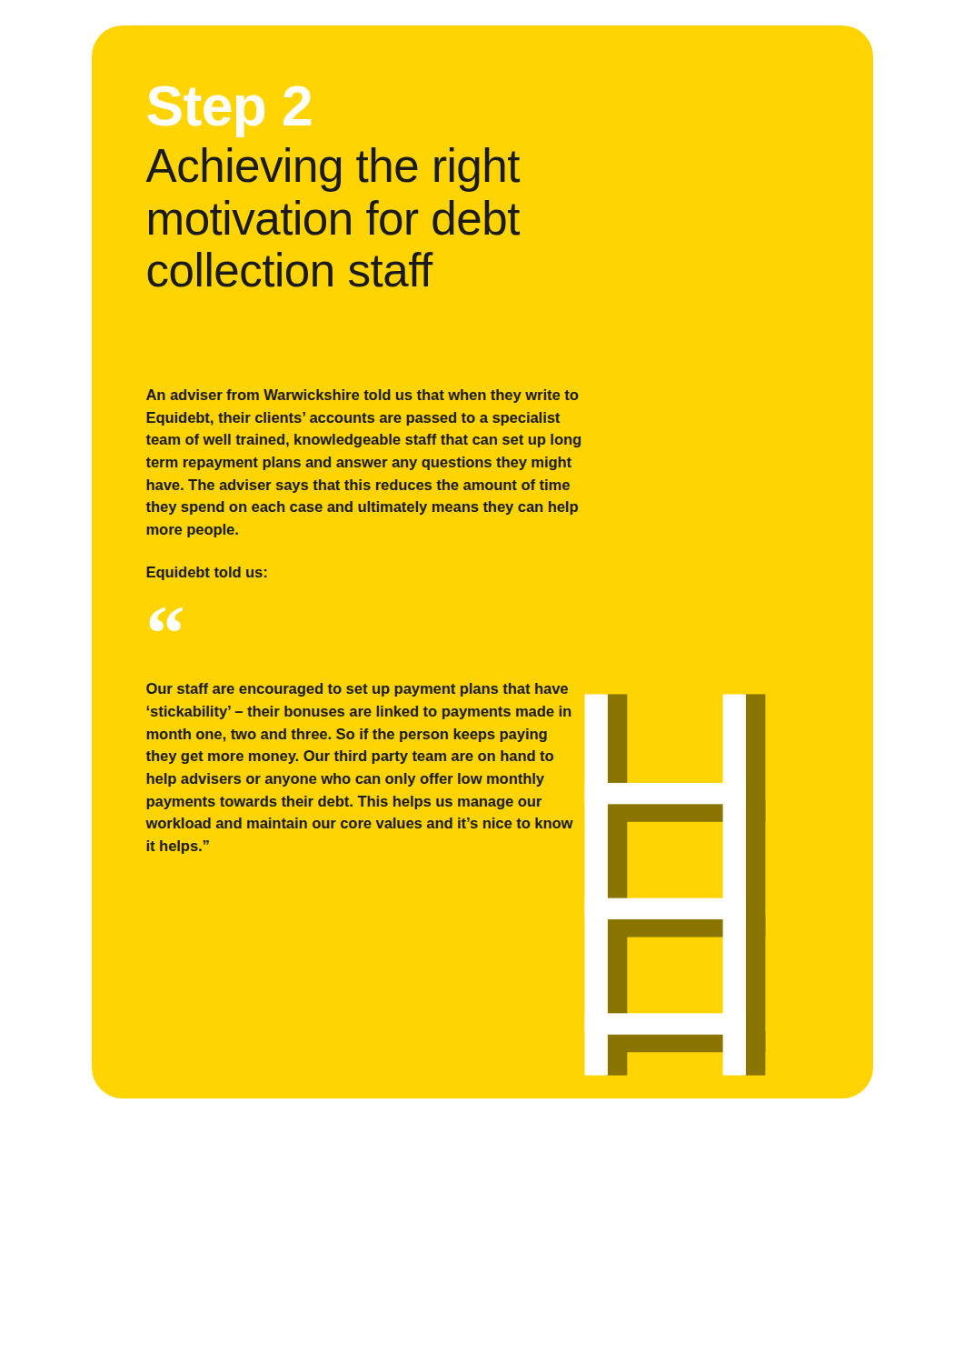Step 2
Achieving the right motivation for debt collection staff
An adviser from Warwickshire told us that when they write to Equidebt, their clients’ accounts are passed to a specialist team of well trained, knowledgeable staff that can set up long term repayment plans and answer any questions they might have. The adviser says that this reduces the amount of time they spend on each case and ultimately means they can help more people.
Equidebt told us:
“
Our staff are encouraged to set up payment plans that have ‘stickability’ – their bonuses are linked to payments made in month one, two and three. So if the person keeps paying they get more money. Our third party team are on hand to help advisers or anyone who can only offer low monthly payments towards their debt. This helps us manage our workload and maintain our core values and it’s nice to know it helps.”